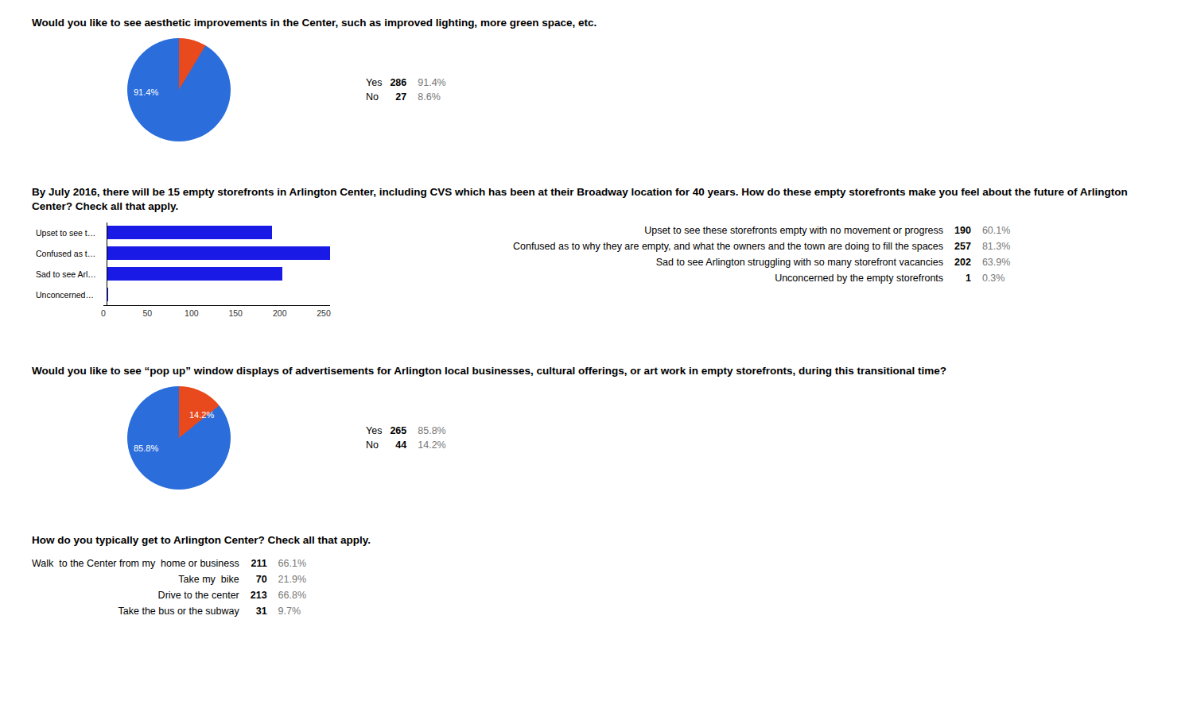Would you like to see aesthetic improvements in the Center, such as improved lighting, more green space, etc.
91.4%
| Yes | 286 | 91.4% |
| No | 27 | 8.6% |
By July 2016, there will be 15 empty storefronts in Arlington Center, including CVS which has been at their Broadway location for 40 years. How do these empty storefronts make you feel about the future of Arlington Center? Check all that apply.
Upset to see t…
Confused as t…
Sad to see Arl…
Unconcerned…
0 50 100 150 200 250
| Upset to see these storefronts empty with no movement or progress | 190 | 60.1% |
| Confused as to why they are empty, and what the owners and the town are doing to fill the spaces | 257 | 81.3% |
| Sad to see Arlington struggling with so many storefront vacancies | 202 | 63.9% |
| Unconcerned by the empty storefronts | 1 | 0.3% |
Would you like to see “pop up” window displays of advertisements for Arlington local businesses, cultural offerings, or art work in empty storefronts, during this transitional time?
85.8% 14.2%
| Yes | 265 | 85.8% |
| No | 44 | 14.2% |
How do you typically get to Arlington Center? Check all that apply.
| Walk to the Center from my home or business | 211 | 66.1% |
| Take my bike | 70 | 21.9% |
| Drive to the center | 213 | 66.8% |
| Take the bus or the subway | 31 | 9.7% |